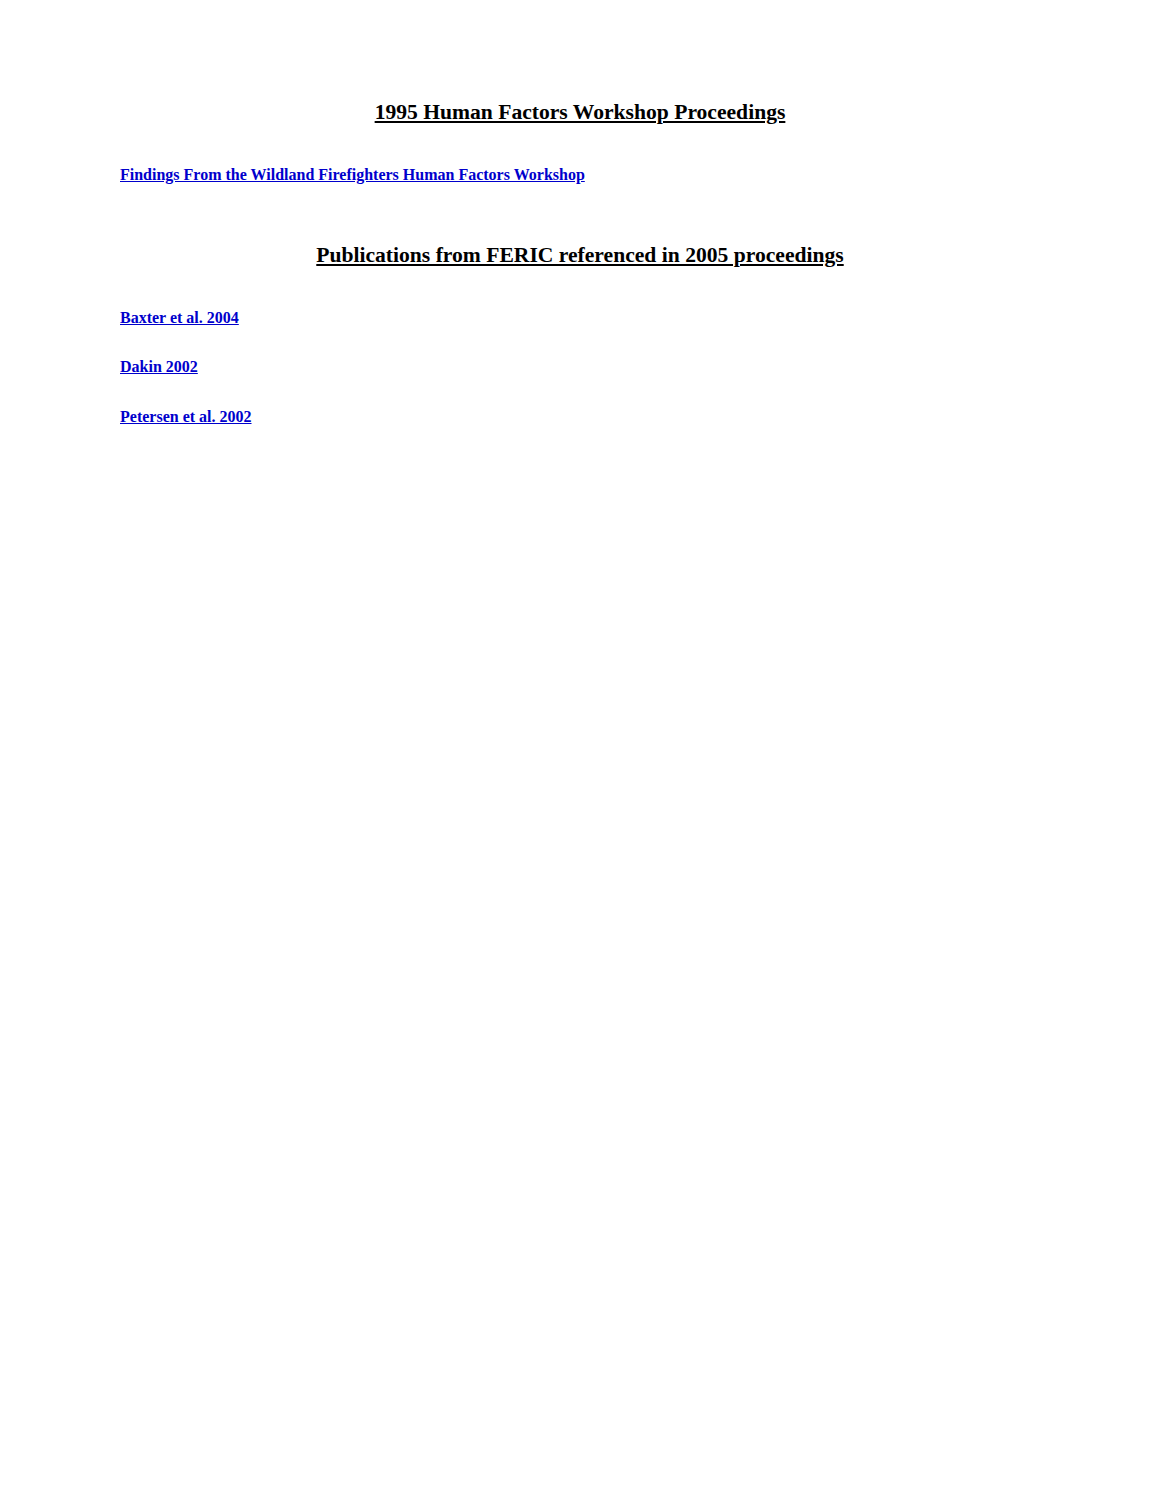1995 Human Factors Workshop Proceedings
Findings From the Wildland Firefighters Human Factors Workshop
Publications from FERIC referenced in 2005 proceedings
Baxter et al. 2004
Dakin 2002
Petersen et al. 2002